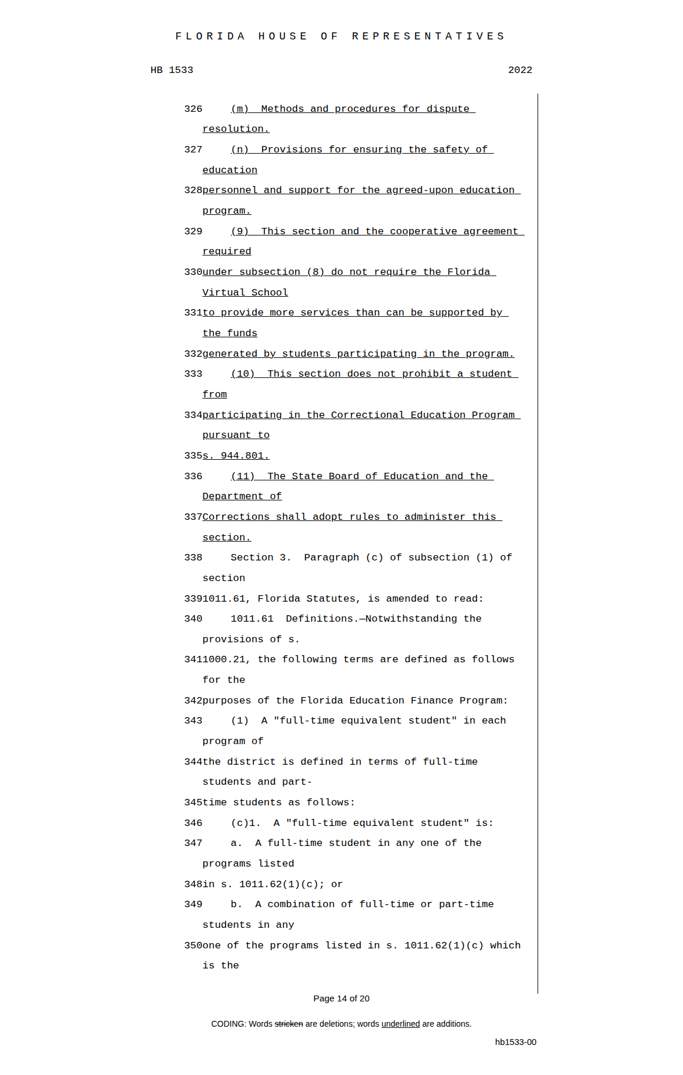FLORIDA HOUSE OF REPRESENTATIVES
HB 1533 2022
| 326 | (m) Methods and procedures for dispute resolution. |
| 327 | (n) Provisions for ensuring the safety of education |
| 328 | personnel and support for the agreed-upon education program. |
| 329 | (9) This section and the cooperative agreement required |
| 330 | under subsection (8) do not require the Florida Virtual School |
| 331 | to provide more services than can be supported by the funds |
| 332 | generated by students participating in the program. |
| 333 | (10) This section does not prohibit a student from |
| 334 | participating in the Correctional Education Program pursuant to |
| 335 | s. 944.801. |
| 336 | (11) The State Board of Education and the Department of |
| 337 | Corrections shall adopt rules to administer this section. |
| 338 | Section 3. Paragraph (c) of subsection (1) of section |
| 339 | 1011.61, Florida Statutes, is amended to read: |
| 340 | 1011.61 Definitions.—Notwithstanding the provisions of s. |
| 341 | 1000.21, the following terms are defined as follows for the |
| 342 | purposes of the Florida Education Finance Program: |
| 343 | (1) A "full-time equivalent student" in each program of |
| 344 | the district is defined in terms of full-time students and part- |
| 345 | time students as follows: |
| 346 | (c)1. A "full-time equivalent student" is: |
| 347 | a. A full-time student in any one of the programs listed |
| 348 | in s. 1011.62(1)(c); or |
| 349 | b. A combination of full-time or part-time students in any |
| 350 | one of the programs listed in s. 1011.62(1)(c) which is the |
Page 14 of 20
CODING: Words stricken are deletions; words underlined are additions.
hb1533-00